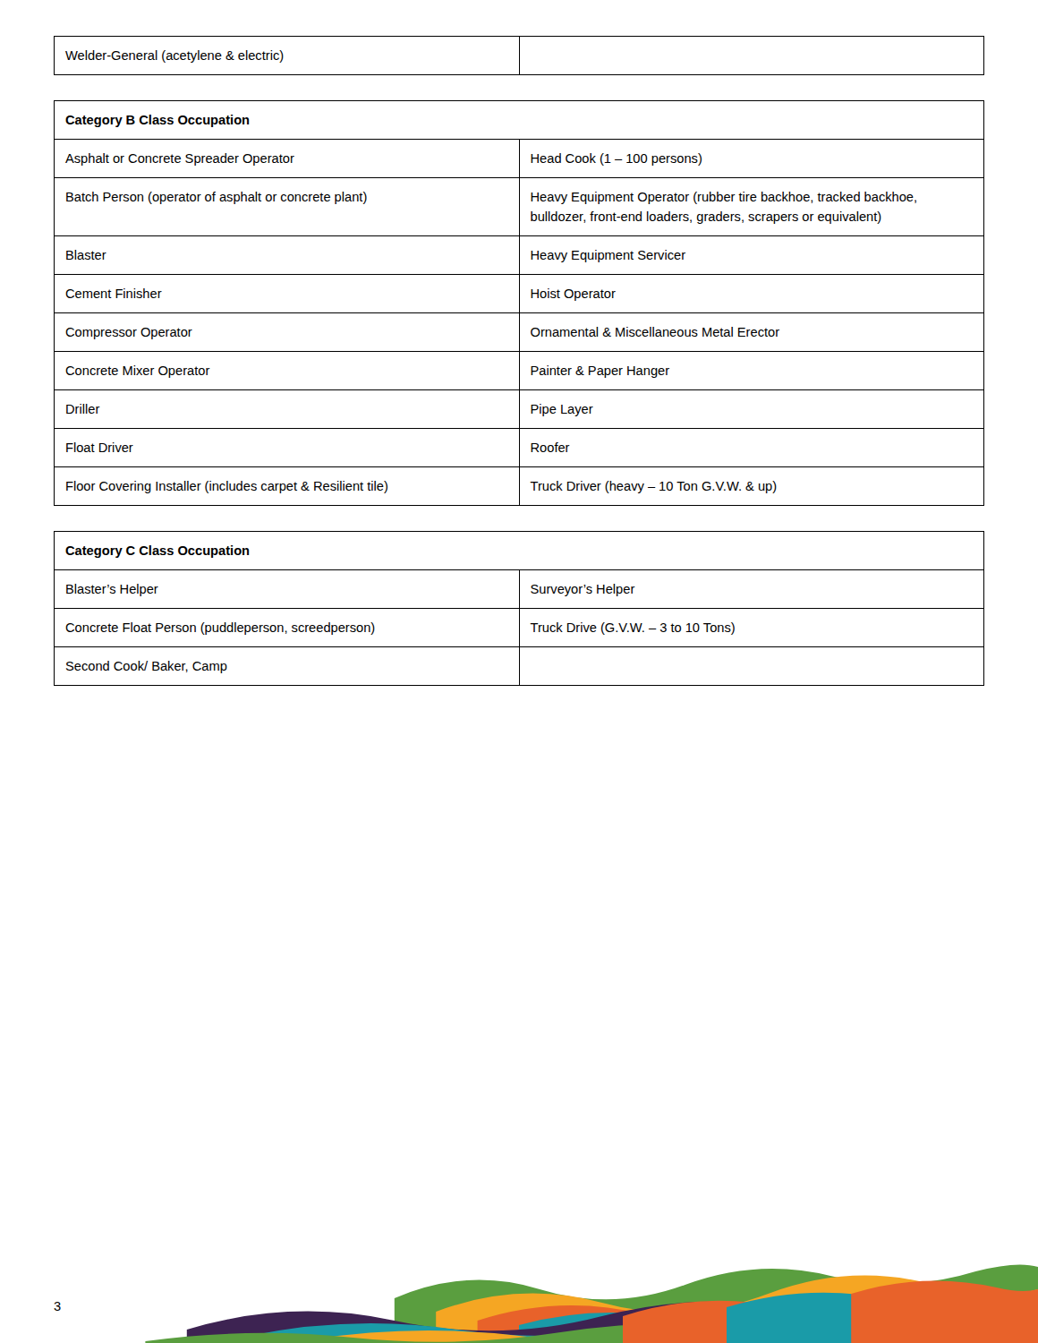| Welder-General (acetylene & electric) | |
| Category B Class Occupation |
| Asphalt or Concrete Spreader Operator | Head Cook (1 – 100 persons) |
| Batch Person (operator of asphalt or concrete plant) | Heavy Equipment Operator (rubber tire backhoe, tracked backhoe, bulldozer, front-end loaders, graders, scrapers or equivalent) |
| Blaster | Heavy Equipment Servicer |
| Cement Finisher | Hoist Operator |
| Compressor Operator | Ornamental & Miscellaneous Metal Erector |
| Concrete Mixer Operator | Painter & Paper Hanger |
| Driller | Pipe Layer |
| Float Driver | Roofer |
| Floor Covering Installer (includes carpet & Resilient tile) | Truck Driver (heavy – 10 Ton G.V.W. & up) |
| Category C Class Occupation |
| Blaster’s Helper | Surveyor’s Helper |
| Concrete Float Person (puddleperson, screedperson) | Truck Drive (G.V.W. – 3 to 10 Tons) |
| Second Cook/ Baker, Camp | |
3